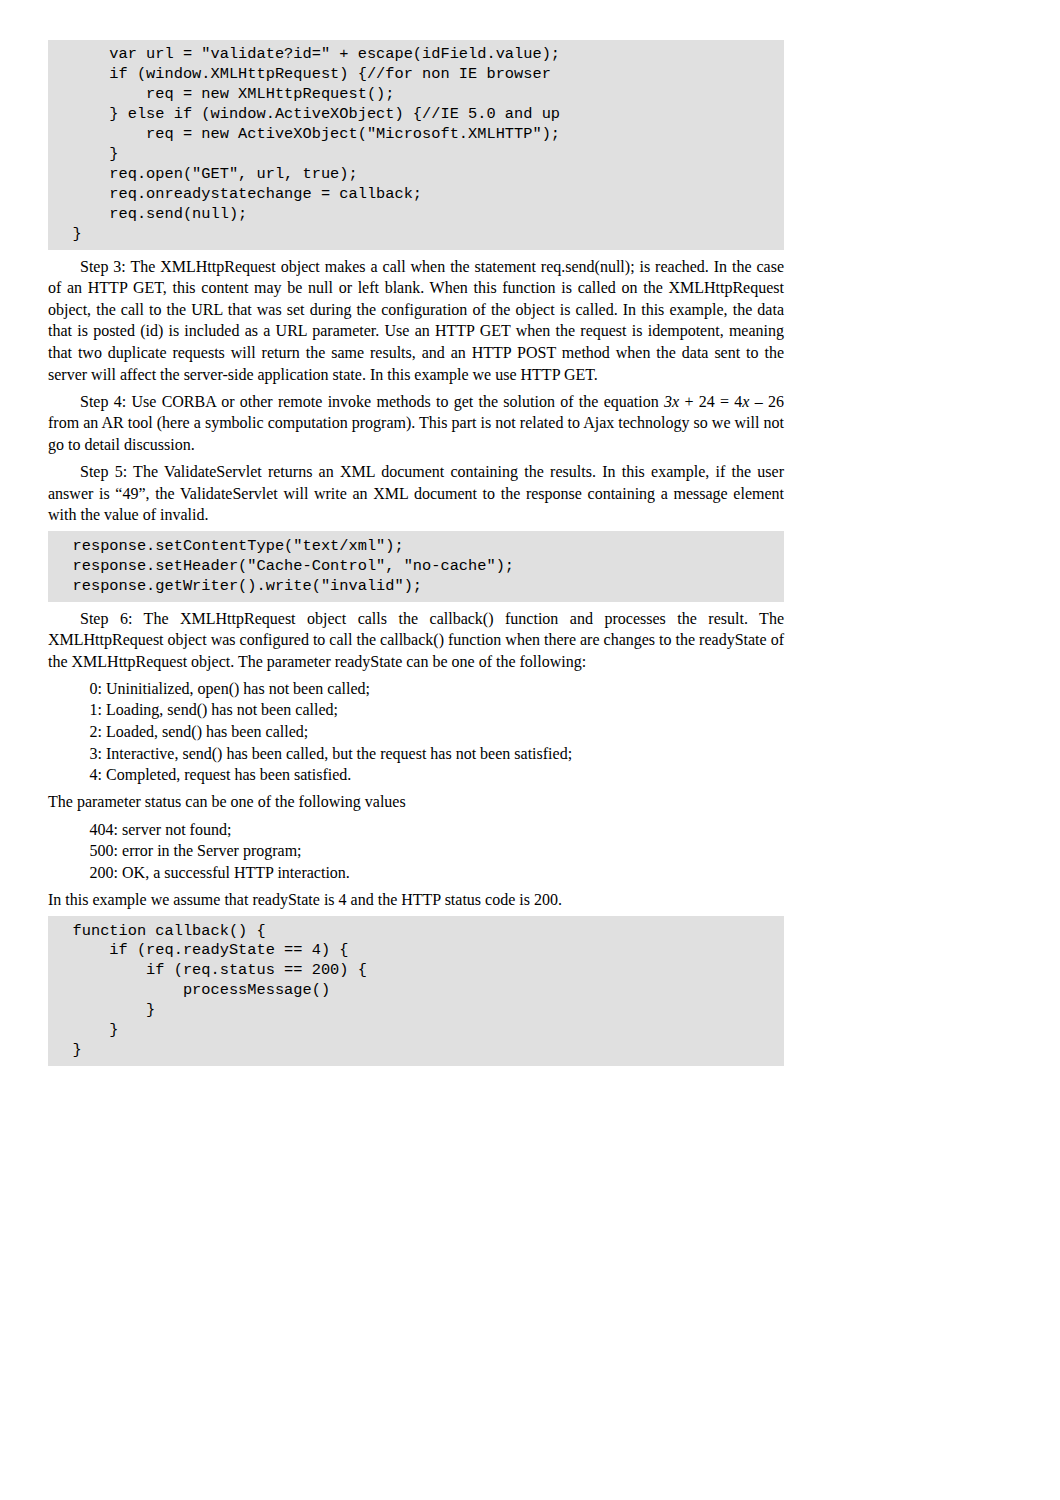var url = "validate?id=" + escape(idField.value);
    if (window.XMLHttpRequest) {//for non IE browser
        req = new XMLHttpRequest();
    } else if (window.ActiveXObject) {//IE 5.0 and up
        req = new ActiveXObject("Microsoft.XMLHTTP");
    }
    req.open("GET", url, true);
    req.onreadystatechange = callback;
    req.send(null);
}
Step 3: The XMLHttpRequest object makes a call when the statement req.send(null); is reached. In the case of an HTTP GET, this content may be null or left blank. When this function is called on the XMLHttpRequest object, the call to the URL that was set during the configuration of the object is called. In this example, the data that is posted (id) is included as a URL parameter. Use an HTTP GET when the request is idempotent, meaning that two duplicate requests will return the same results, and an HTTP POST method when the data sent to the server will affect the server-side application state. In this example we use HTTP GET.
Step 4: Use CORBA or other remote invoke methods to get the solution of the equation 3x + 24 = 4x – 26 from an AR tool (here a symbolic computation program). This part is not related to Ajax technology so we will not go to detail discussion.
Step 5: The ValidateServlet returns an XML document containing the results. In this example, if the user answer is “49”, the ValidateServlet will write an XML document to the response containing a message element with the value of invalid.
response.setContentType("text/xml");
response.setHeader("Cache-Control", "no-cache");
response.getWriter().write("invalid");
Step 6: The XMLHttpRequest object calls the callback() function and processes the result. The XMLHttpRequest object was configured to call the callback() function when there are changes to the readyState of the XMLHttpRequest object. The parameter readyState can be one of the following:
0: Uninitialized, open() has not been called;
1: Loading, send() has not been called;
2: Loaded, send() has been called;
3: Interactive, send() has been called, but the request has not been satisfied;
4: Completed, request has been satisfied.
The parameter status can be one of the following values
404: server not found;
500: error in the Server program;
200: OK, a successful HTTP interaction.
In this example we assume that readyState is 4 and the HTTP status code is 200.
function callback() {
    if (req.readyState == 4) {
        if (req.status == 200) {
            processMessage()
        }
    }
}